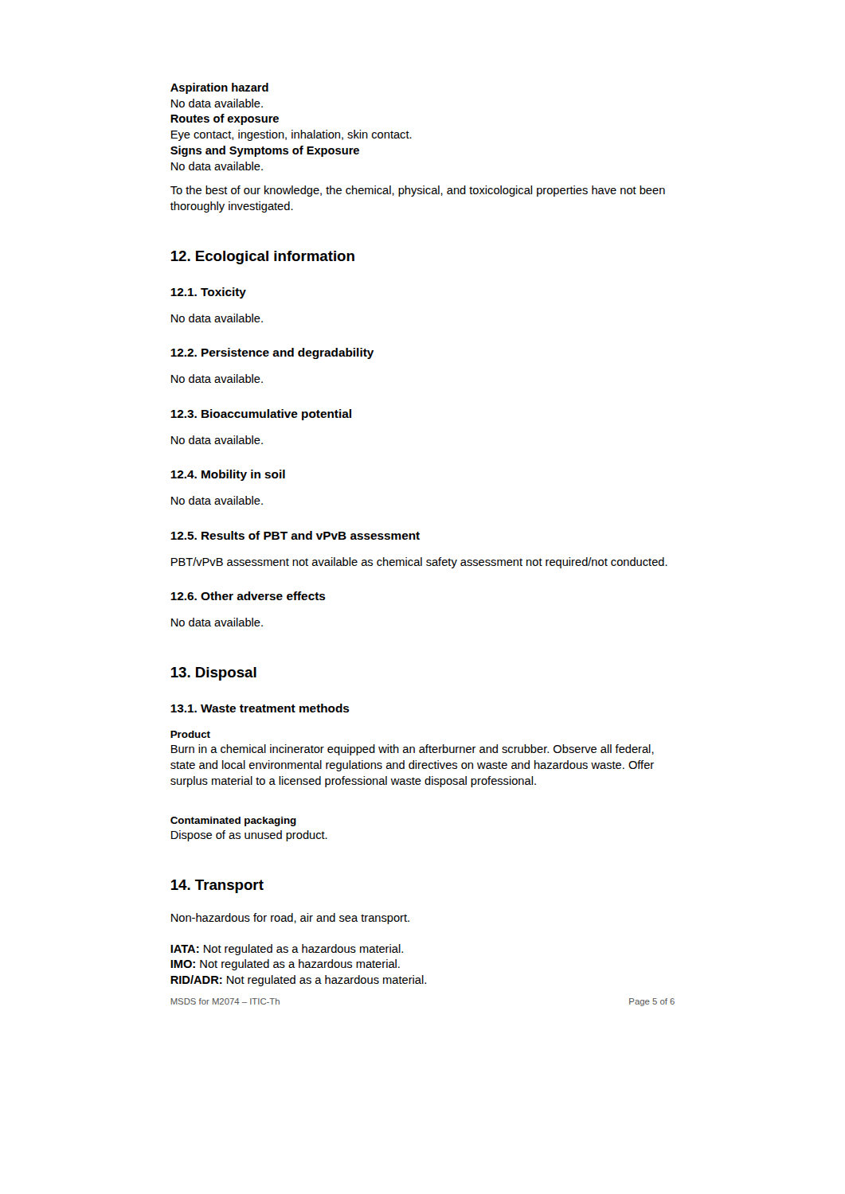Aspiration hazard
No data available.
Routes of exposure
Eye contact, ingestion, inhalation, skin contact.
Signs and Symptoms of Exposure
No data available.
To the best of our knowledge, the chemical, physical, and toxicological properties have not been thoroughly investigated.
12. Ecological information
12.1. Toxicity
No data available.
12.2. Persistence and degradability
No data available.
12.3. Bioaccumulative potential
No data available.
12.4. Mobility in soil
No data available.
12.5. Results of PBT and vPvB assessment
PBT/vPvB assessment not available as chemical safety assessment not required/not conducted.
12.6. Other adverse effects
No data available.
13. Disposal
13.1. Waste treatment methods
Product
Burn in a chemical incinerator equipped with an afterburner and scrubber. Observe all federal, state and local environmental regulations and directives on waste and hazardous waste. Offer surplus material to a licensed professional waste disposal professional.
Contaminated packaging
Dispose of as unused product.
14. Transport
Non-hazardous for road, air and sea transport.
IATA: Not regulated as a hazardous material.
IMO: Not regulated as a hazardous material.
RID/ADR: Not regulated as a hazardous material.
MSDS for M2074 – ITIC-Th Page 5 of 6